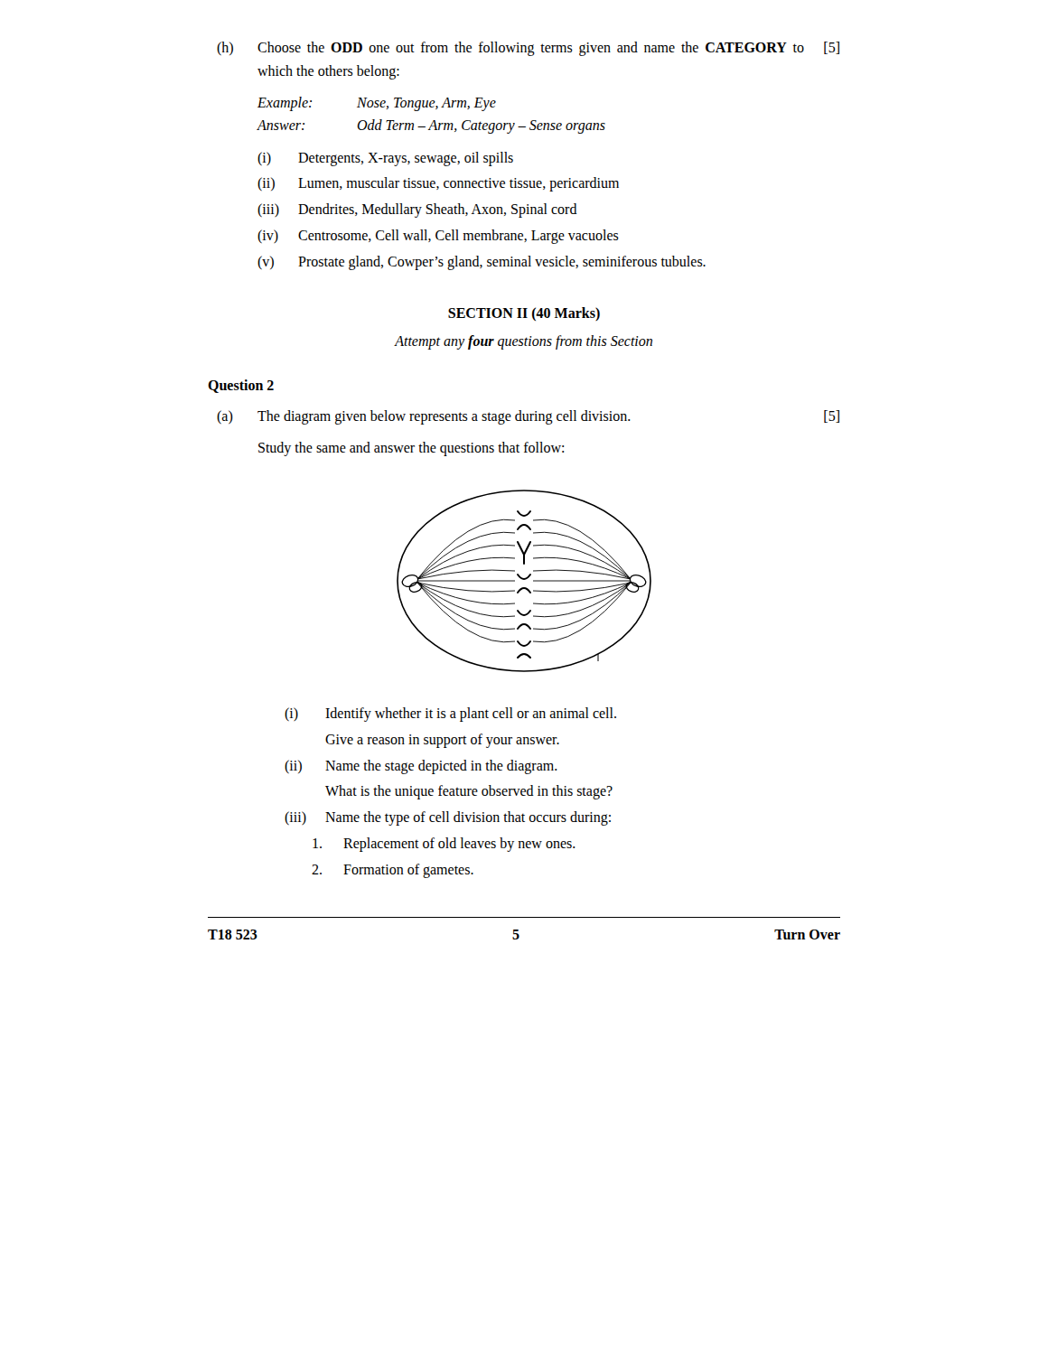(h)
Choose the ODD one out from the following terms given and name the CATEGORY to which the others belong:
[5]
Example:
Nose, Tongue, Arm, Eye
Answer:
Odd Term – Arm, Category – Sense organs
(i)
Detergents, X-rays, sewage, oil spills
(ii)
Lumen, muscular tissue, connective tissue, pericardium
(iii)
Dendrites, Medullary Sheath, Axon, Spinal cord
(iv)
Centrosome, Cell wall, Cell membrane, Large vacuoles
(v)
Prostate gland, Cowper’s gland, seminal vesicle, seminiferous tubules.
SECTION II (40 Marks)
Attempt any four questions from this Section
Question 2
(a)
The diagram given below represents a stage during cell division.
[5]
Study the same and answer the questions that follow:
(i)
Identify whether it is a plant cell or an animal cell.
Give a reason in support of your answer.
(ii)
Name the stage depicted in the diagram.
What is the unique feature observed in this stage?
(iii)
Name the type of cell division that occurs during:
1.
Replacement of old leaves by new ones.
2.
Formation of gametes.
T18 523
5
Turn Over